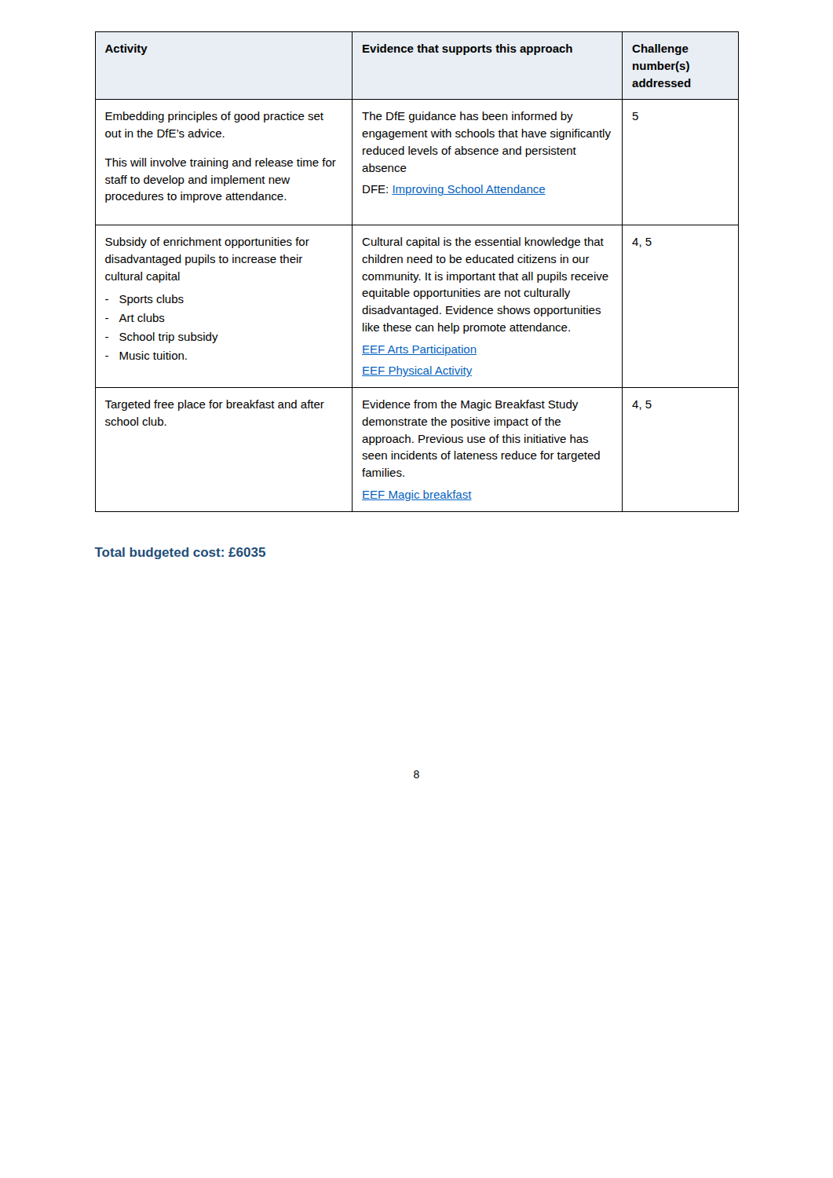| Activity | Evidence that supports this approach | Challenge number(s) addressed |
| --- | --- | --- |
| Embedding principles of good practice set out in the DfE’s advice. This will involve training and release time for staff to develop and implement new procedures to improve attendance. | The DfE guidance has been informed by engagement with schools that have significantly reduced levels of absence and persistent absence DFE: Improving School Attendance | 5 |
| Subsidy of enrichment opportunities for disadvantaged pupils to increase their cultural capital Sports clubs Art clubs School trip subsidy Music tuition. | Cultural capital is the essential knowledge that children need to be educated citizens in our community. It is important that all pupils receive equitable opportunities are not culturally disadvantaged. Evidence shows opportunities like these can help promote attendance. EEF Arts Participation EEF Physical Activity | 4, 5 |
| Targeted free place for breakfast and after school club. | Evidence from the Magic Breakfast Study demonstrate the positive impact of the approach. Previous use of this initiative has seen incidents of lateness reduce for targeted families. EEF Magic breakfast | 4, 5 |
Total budgeted cost: £6035
8